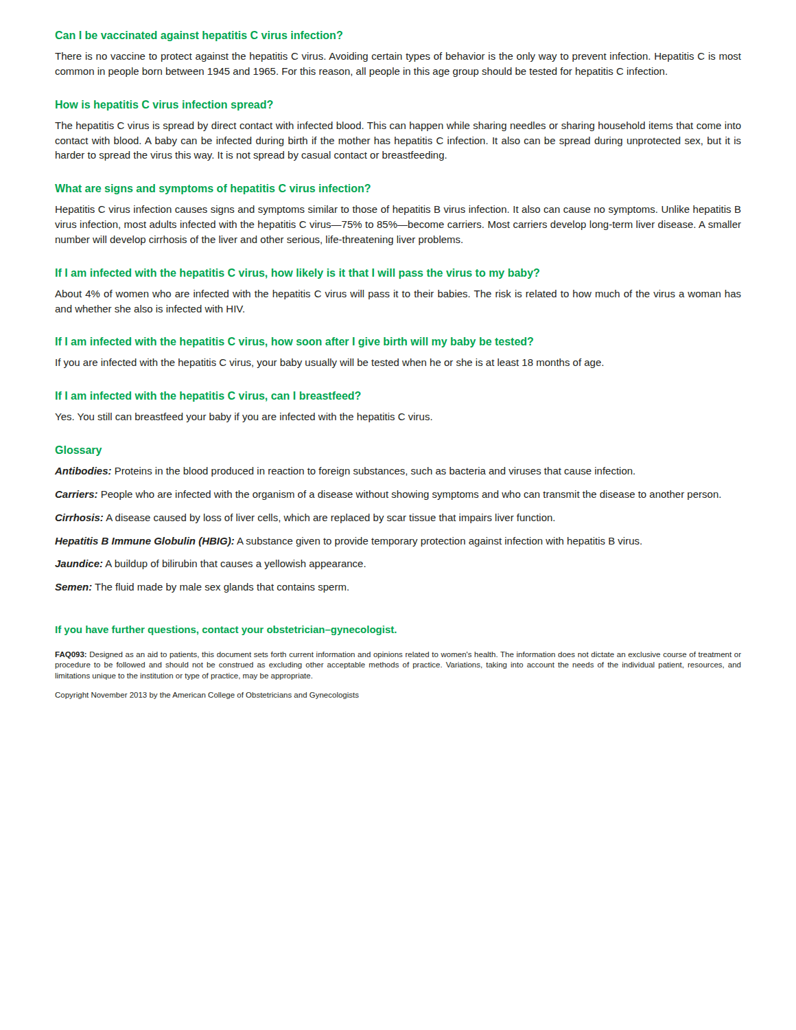Can I be vaccinated against hepatitis C virus infection?
There is no vaccine to protect against the hepatitis C virus. Avoiding certain types of behavior is the only way to prevent infection. Hepatitis C is most common in people born between 1945 and 1965. For this reason, all people in this age group should be tested for hepatitis C infection.
How is hepatitis C virus infection spread?
The hepatitis C virus is spread by direct contact with infected blood. This can happen while sharing needles or sharing household items that come into contact with blood. A baby can be infected during birth if the mother has hepatitis C infection. It also can be spread during unprotected sex, but it is harder to spread the virus this way. It is not spread by casual contact or breastfeeding.
What are signs and symptoms of hepatitis C virus infection?
Hepatitis C virus infection causes signs and symptoms similar to those of hepatitis B virus infection. It also can cause no symptoms. Unlike hepatitis B virus infection, most adults infected with the hepatitis C virus—75% to 85%—become carriers. Most carriers develop long-term liver disease. A smaller number will develop cirrhosis of the liver and other serious, life-threatening liver problems.
If I am infected with the hepatitis C virus, how likely is it that I will pass the virus to my baby?
About 4% of women who are infected with the hepatitis C virus will pass it to their babies. The risk is related to how much of the virus a woman has and whether she also is infected with HIV.
If I am infected with the hepatitis C virus, how soon after I give birth will my baby be tested?
If you are infected with the hepatitis C virus, your baby usually will be tested when he or she is at least 18 months of age.
If I am infected with the hepatitis C virus, can I breastfeed?
Yes. You still can breastfeed your baby if you are infected with the hepatitis C virus.
Glossary
Antibodies: Proteins in the blood produced in reaction to foreign substances, such as bacteria and viruses that cause infection.
Carriers: People who are infected with the organism of a disease without showing symptoms and who can transmit the disease to another person.
Cirrhosis: A disease caused by loss of liver cells, which are replaced by scar tissue that impairs liver function.
Hepatitis B Immune Globulin (HBIG): A substance given to provide temporary protection against infection with hepatitis B virus.
Jaundice: A buildup of bilirubin that causes a yellowish appearance.
Semen: The fluid made by male sex glands that contains sperm.
If you have further questions, contact your obstetrician–gynecologist.
FAQ093: Designed as an aid to patients, this document sets forth current information and opinions related to women's health. The information does not dictate an exclusive course of treatment or procedure to be followed and should not be construed as excluding other acceptable methods of practice. Variations, taking into account the needs of the individual patient, resources, and limitations unique to the institution or type of practice, may be appropriate.
Copyright November 2013 by the American College of Obstetricians and Gynecologists